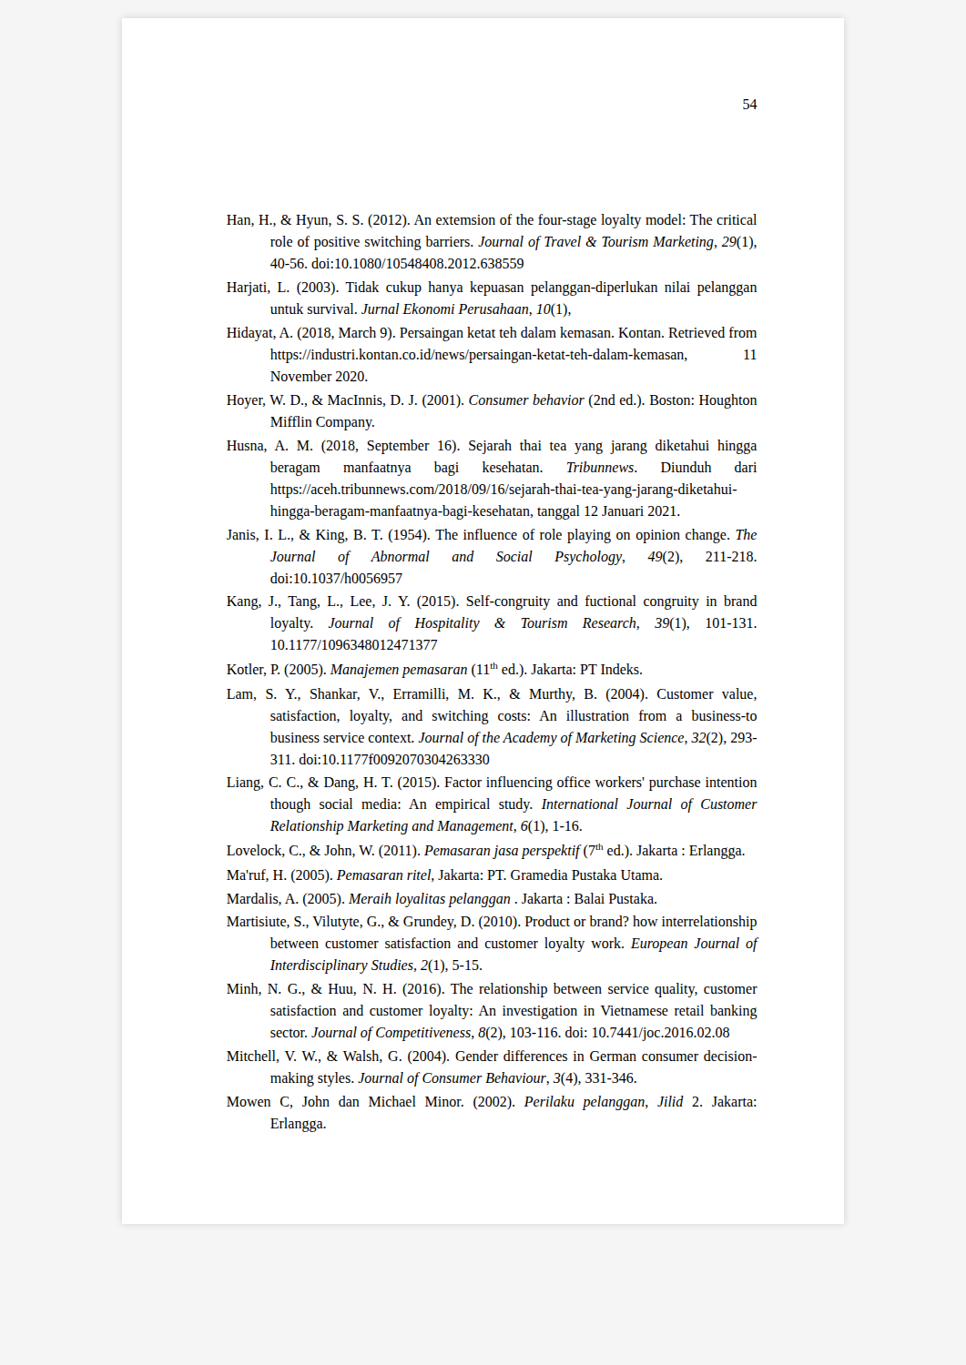54
Han, H., & Hyun, S. S. (2012). An extemsion of the four-stage loyalty model: The critical role of positive switching barriers. Journal of Travel & Tourism Marketing, 29(1), 40-56. doi:10.1080/10548408.2012.638559
Harjati, L. (2003). Tidak cukup hanya kepuasan pelanggan-diperlukan nilai pelanggan untuk survival. Jurnal Ekonomi Perusahaan, 10(1),
Hidayat, A. (2018, March 9). Persaingan ketat teh dalam kemasan. Kontan. Retrieved from https://industri.kontan.co.id/news/persaingan-ketat-teh-dalam-kemasan, 11 November 2020.
Hoyer, W. D., & MacInnis, D. J. (2001). Consumer behavior (2nd ed.). Boston: Houghton Mifflin Company.
Husna, A. M. (2018, September 16). Sejarah thai tea yang jarang diketahui hingga beragam manfaatnya bagi kesehatan. Tribunnews. Diunduh dari https://aceh.tribunnews.com/2018/09/16/sejarah-thai-tea-yang-jarang-diketahui-hingga-beragam-manfaatnya-bagi-kesehatan, tanggal 12 Januari 2021.
Janis, I. L., & King, B. T. (1954). The influence of role playing on opinion change. The Journal of Abnormal and Social Psychology, 49(2), 211-218. doi:10.1037/h0056957
Kang, J., Tang, L., Lee, J. Y. (2015). Self-congruity and fuctional congruity in brand loyalty. Journal of Hospitality & Tourism Research, 39(1), 101-131. 10.1177/1096348012471377
Kotler, P. (2005). Manajemen pemasaran (11th ed.). Jakarta: PT Indeks.
Lam, S. Y., Shankar, V., Erramilli, M. K., & Murthy, B. (2004). Customer value, satisfaction, loyalty, and switching costs: An illustration from a business-to business service context. Journal of the Academy of Marketing Science, 32(2), 293-311. doi:10.1177f0092070304263330
Liang, C. C., & Dang, H. T. (2015). Factor influencing office workers' purchase intention though social media: An empirical study. International Journal of Customer Relationship Marketing and Management, 6(1), 1-16.
Lovelock, C., & John, W. (2011). Pemasaran jasa perspektif (7th ed.). Jakarta : Erlangga.
Ma'ruf, H. (2005). Pemasaran ritel, Jakarta: PT. Gramedia Pustaka Utama.
Mardalis, A. (2005). Meraih loyalitas pelanggan . Jakarta : Balai Pustaka.
Martisiute, S., Vilutyte, G., & Grundey, D. (2010). Product or brand? how interrelationship between customer satisfaction and customer loyalty work. European Journal of Interdisciplinary Studies, 2(1), 5-15.
Minh, N. G., & Huu, N. H. (2016). The relationship between service quality, customer satisfaction and customer loyalty: An investigation in Vietnamese retail banking sector. Journal of Competitiveness, 8(2), 103-116. doi: 10.7441/joc.2016.02.08
Mitchell, V. W., & Walsh, G. (2004). Gender differences in German consumer decision-making styles. Journal of Consumer Behaviour, 3(4), 331-346.
Mowen C, John dan Michael Minor. (2002). Perilaku pelanggan, Jilid 2. Jakarta: Erlangga.